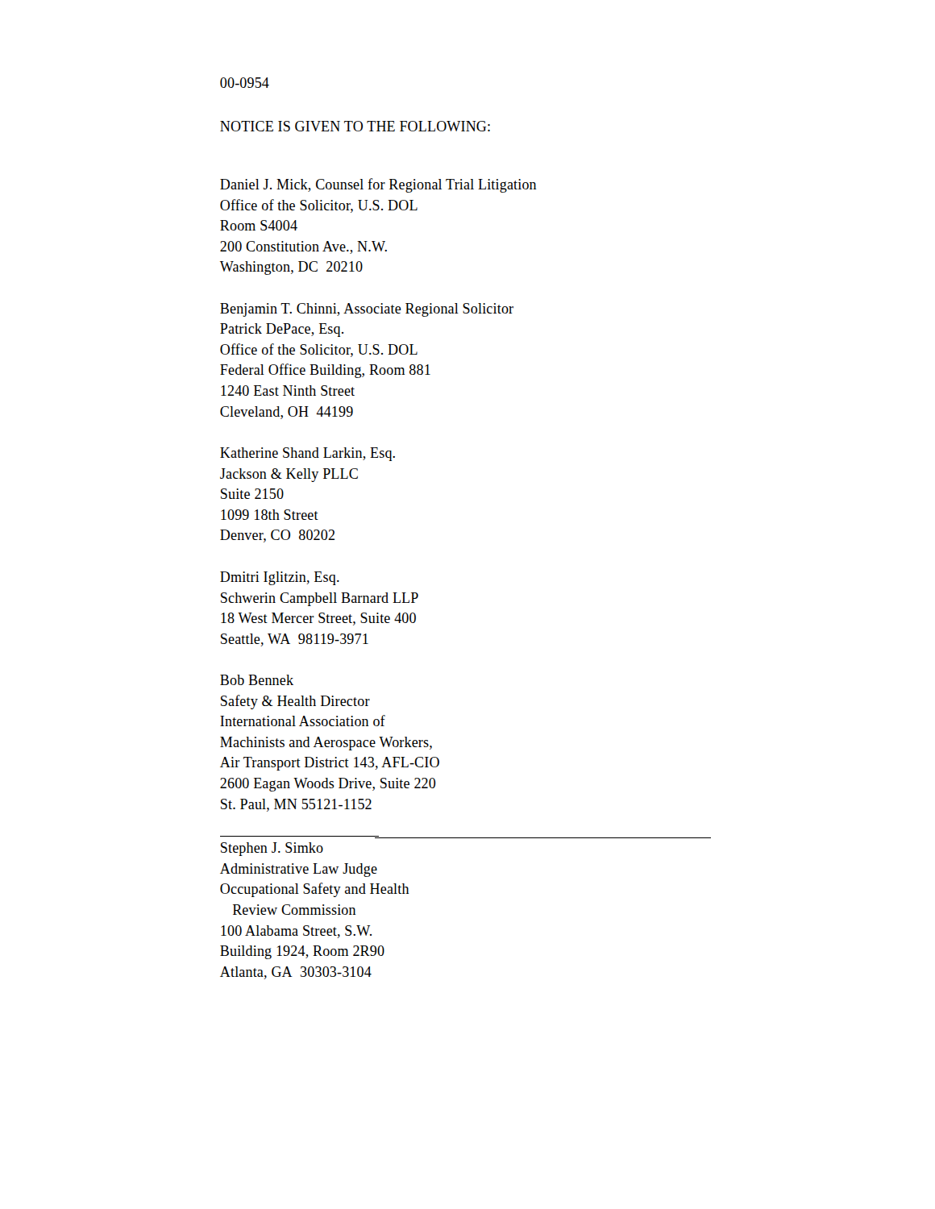00-0954
NOTICE IS GIVEN TO THE FOLLOWING:
Daniel J. Mick, Counsel for Regional Trial Litigation
Office of the Solicitor, U.S. DOL
Room S4004
200 Constitution Ave., N.W.
Washington, DC 20210
Benjamin T. Chinni, Associate Regional Solicitor
Patrick DePace, Esq.
Office of the Solicitor, U.S. DOL
Federal Office Building, Room 881
1240 East Ninth Street
Cleveland, OH 44199
Katherine Shand Larkin, Esq.
Jackson & Kelly PLLC
Suite 2150
1099 18th Street
Denver, CO 80202
Dmitri Iglitzin, Esq.
Schwerin Campbell Barnard LLP
18 West Mercer Street, Suite 400
Seattle, WA 98119-3971
Bob Bennek
Safety & Health Director
International Association of
Machinists and Aerospace Workers,
Air Transport District 143, AFL-CIO
2600 Eagan Woods Drive, Suite 220
St. Paul, MN 55121-1152
Stephen J. Simko
Administrative Law Judge
Occupational Safety and Health
Review Commission
100 Alabama Street, S.W.
Building 1924, Room 2R90
Atlanta, GA 30303-3104